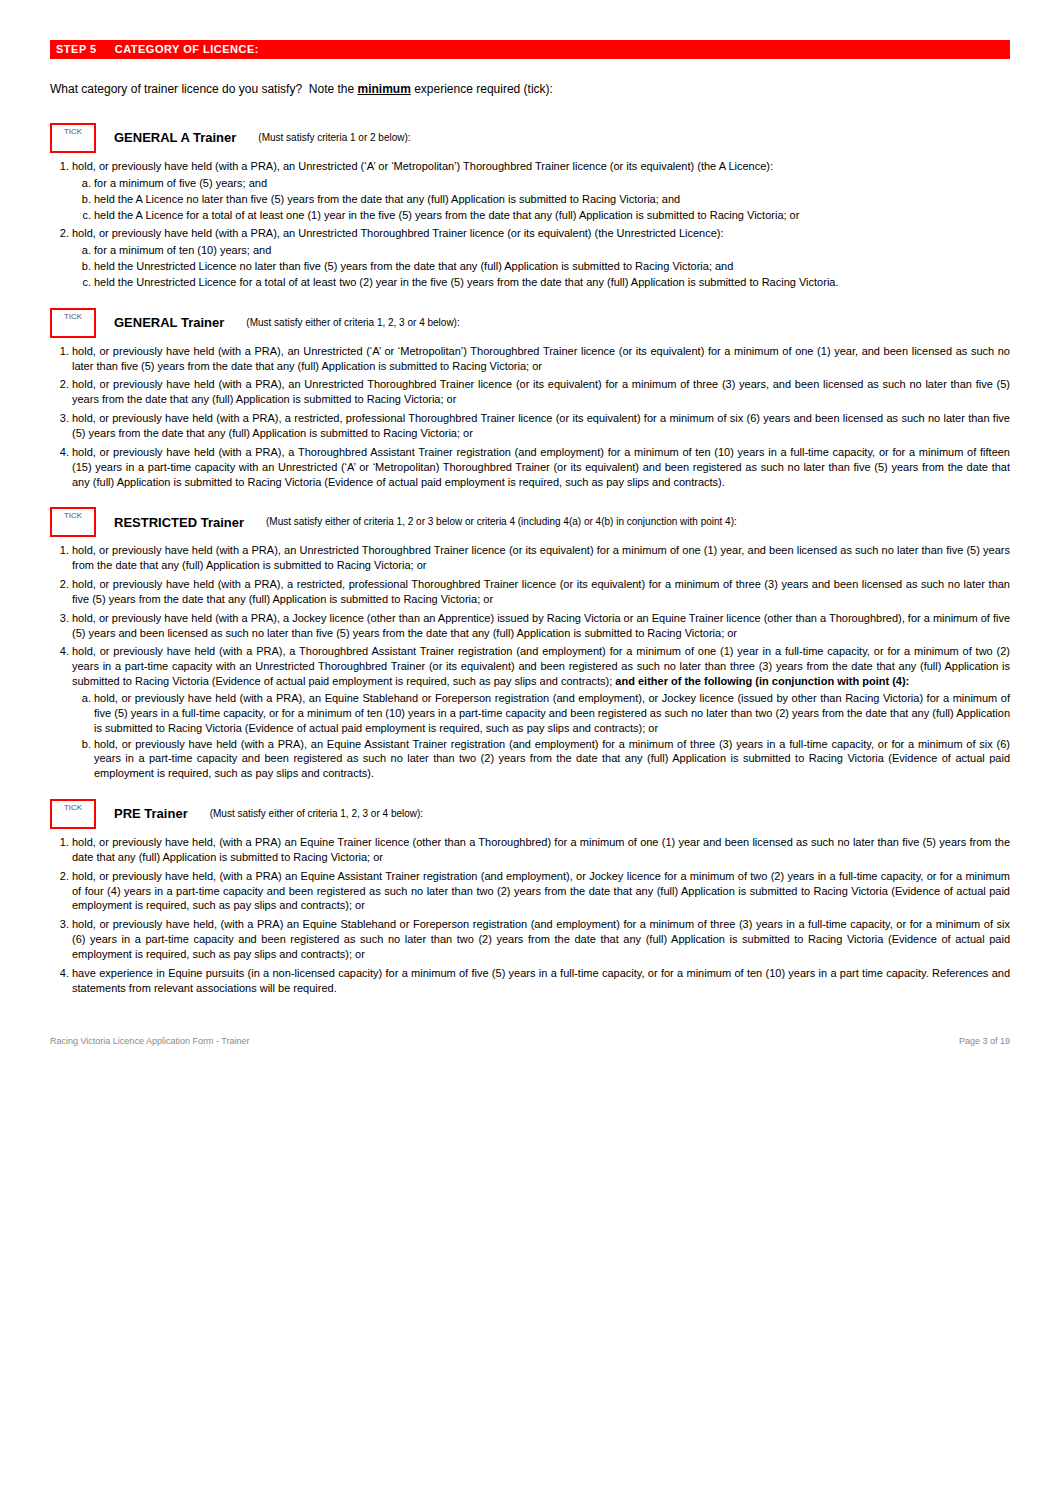STEP 5 CATEGORY OF LICENCE:
What category of trainer licence do you satisfy? Note the minimum experience required (tick):
TICK GENERAL A Trainer(Must satisfy criteria 1 or 2 below):
hold, or previously have held (with a PRA), an Unrestricted (‘A’ or ‘Metropolitan’) Thoroughbred Trainer licence (or its equivalent) (the A Licence):
for a minimum of five (5) years; and
held the A Licence no later than five (5) years from the date that any (full) Application is submitted to Racing Victoria; and
held the A Licence for a total of at least one (1) year in the five (5) years from the date that any (full) Application is submitted to Racing Victoria; or
hold, or previously have held (with a PRA), an Unrestricted Thoroughbred Trainer licence (or its equivalent) (the Unrestricted Licence):
for a minimum of ten (10) years; and
held the Unrestricted Licence no later than five (5) years from the date that any (full) Application is submitted to Racing Victoria; and
held the Unrestricted Licence for a total of at least two (2) year in the five (5) years from the date that any (full) Application is submitted to Racing Victoria.
TICK GENERAL Trainer(Must satisfy either of criteria 1, 2, 3 or 4 below):
hold, or previously have held (with a PRA), an Unrestricted (‘A’ or ‘Metropolitan’) Thoroughbred Trainer licence (or its equivalent) for a minimum of one (1) year, and been licensed as such no later than five (5) years from the date that any (full) Application is submitted to Racing Victoria; or
hold, or previously have held (with a PRA), an Unrestricted Thoroughbred Trainer licence (or its equivalent) for a minimum of three (3) years, and been licensed as such no later than five (5) years from the date that any (full) Application is submitted to Racing Victoria; or
hold, or previously have held (with a PRA), a restricted, professional Thoroughbred Trainer licence (or its equivalent) for a minimum of six (6) years and been licensed as such no later than five (5) years from the date that any (full) Application is submitted to Racing Victoria; or
hold, or previously have held (with a PRA), a Thoroughbred Assistant Trainer registration (and employment) for a minimum of ten (10) years in a full-time capacity, or for a minimum of fifteen (15) years in a part-time capacity with an Unrestricted (‘A’ or ‘Metropolitan) Thoroughbred Trainer (or its equivalent) and been registered as such no later than five (5) years from the date that any (full) Application is submitted to Racing Victoria (Evidence of actual paid employment is required, such as pay slips and contracts).
TICK RESTRICTED Trainer(Must satisfy either of criteria 1, 2 or 3 below or criteria 4 (including 4(a) or 4(b) in conjunction with point 4):
hold, or previously have held (with a PRA), an Unrestricted Thoroughbred Trainer licence (or its equivalent) for a minimum of one (1) year, and been licensed as such no later than five (5) years from the date that any (full) Application is submitted to Racing Victoria; or
hold, or previously have held (with a PRA), a restricted, professional Thoroughbred Trainer licence (or its equivalent) for a minimum of three (3) years and been licensed as such no later than five (5) years from the date that any (full) Application is submitted to Racing Victoria; or
hold, or previously have held (with a PRA), a Jockey licence (other than an Apprentice) issued by Racing Victoria or an Equine Trainer licence (other than a Thoroughbred), for a minimum of five (5) years and been licensed as such no later than five (5) years from the date that any (full) Application is submitted to Racing Victoria; or
hold, or previously have held (with a PRA), a Thoroughbred Assistant Trainer registration (and employment) for a minimum of one (1) year in a full-time capacity, or for a minimum of two (2) years in a part-time capacity with an Unrestricted Thoroughbred Trainer (or its equivalent) and been registered as such no later than three (3) years from the date that any (full) Application is submitted to Racing Victoria (Evidence of actual paid employment is required, such as pay slips and contracts); and either of the following (in conjunction with point (4):
hold, or previously have held (with a PRA), an Equine Stablehand or Foreperson registration (and employment), or Jockey licence (issued by other than Racing Victoria) for a minimum of five (5) years in a full-time capacity, or for a minimum of ten (10) years in a part-time capacity and been registered as such no later than two (2) years from the date that any (full) Application is submitted to Racing Victoria (Evidence of actual paid employment is required, such as pay slips and contracts); or
hold, or previously have held (with a PRA), an Equine Assistant Trainer registration (and employment) for a minimum of three (3) years in a full-time capacity, or for a minimum of six (6) years in a part-time capacity and been registered as such no later than two (2) years from the date that any (full) Application is submitted to Racing Victoria (Evidence of actual paid employment is required, such as pay slips and contracts).
TICK PRE Trainer(Must satisfy either of criteria 1, 2, 3 or 4 below):
hold, or previously have held, (with a PRA) an Equine Trainer licence (other than a Thoroughbred) for a minimum of one (1) year and been licensed as such no later than five (5) years from the date that any (full) Application is submitted to Racing Victoria; or
hold, or previously have held, (with a PRA) an Equine Assistant Trainer registration (and employment), or Jockey licence for a minimum of two (2) years in a full-time capacity, or for a minimum of four (4) years in a part-time capacity and been registered as such no later than two (2) years from the date that any (full) Application is submitted to Racing Victoria (Evidence of actual paid employment is required, such as pay slips and contracts); or
hold, or previously have held, (with a PRA) an Equine Stablehand or Foreperson registration (and employment) for a minimum of three (3) years in a full-time capacity, or for a minimum of six (6) years in a part-time capacity and been registered as such no later than two (2) years from the date that any (full) Application is submitted to Racing Victoria (Evidence of actual paid employment is required, such as pay slips and contracts); or
have experience in Equine pursuits (in a non-licensed capacity) for a minimum of five (5) years in a full-time capacity, or for a minimum of ten (10) years in a part time capacity. References and statements from relevant associations will be required.
Racing Victoria Licence Application Form - Trainer Page 3 of 19